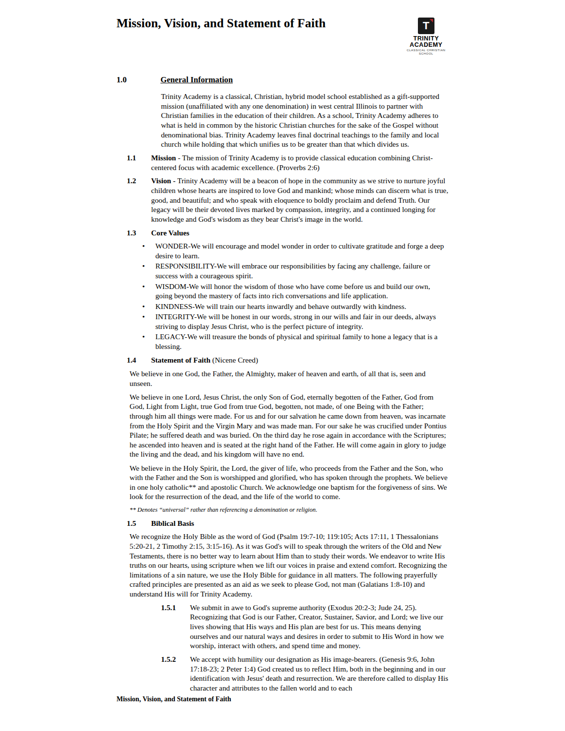Mission, Vision, and Statement of Faith
T
TRINITY
ACADEMY
CLASSICAL CHRISTIAN SCHOOL
1.0
General Information
Trinity Academy is a classical, Christian, hybrid model school established as a gift-supported mission (unaffiliated with any one denomination) in west central Illinois to partner with Christian families in the education of their children. As a school, Trinity Academy adheres to what is held in common by the historic Christian churches for the sake of the Gospel without denominational bias. Trinity Academy leaves final doctrinal teachings to the family and local church while holding that which unifies us to be greater than that which divides us.
1.1 Mission - The mission of Trinity Academy is to provide classical education combining Christ-centered focus with academic excellence. (Proverbs 2:6)
1.2 Vision - Trinity Academy will be a beacon of hope in the community as we strive to nurture joyful children whose hearts are inspired to love God and mankind; whose minds can discern what is true, good, and beautiful; and who speak with eloquence to boldly proclaim and defend Truth. Our legacy will be their devoted lives marked by compassion, integrity, and a continued longing for knowledge and God's wisdom as they bear Christ's image in the world.
1.3 Core Values
WONDER-We will encourage and model wonder in order to cultivate gratitude and forge a deep desire to learn.
RESPONSIBILITY-We will embrace our responsibilities by facing any challenge, failure or success with a courageous spirit.
WISDOM-We will honor the wisdom of those who have come before us and build our own, going beyond the mastery of facts into rich conversations and life application.
KINDNESS-We will train our hearts inwardly and behave outwardly with kindness.
INTEGRITY-We will be honest in our words, strong in our wills and fair in our deeds, always striving to display Jesus Christ, who is the perfect picture of integrity.
LEGACY-We will treasure the bonds of physical and spiritual family to hone a legacy that is a blessing.
1.4 Statement of Faith (Nicene Creed)
We believe in one God, the Father, the Almighty, maker of heaven and earth, of all that is, seen and unseen.
We believe in one Lord, Jesus Christ, the only Son of God, eternally begotten of the Father, God from God, Light from Light, true God from true God, begotten, not made, of one Being with the Father; through him all things were made. For us and for our salvation he came down from heaven, was incarnate from the Holy Spirit and the Virgin Mary and was made man. For our sake he was crucified under Pontius Pilate; he suffered death and was buried. On the third day he rose again in accordance with the Scriptures; he ascended into heaven and is seated at the right hand of the Father. He will come again in glory to judge the living and the dead, and his kingdom will have no end.
We believe in the Holy Spirit, the Lord, the giver of life, who proceeds from the Father and the Son, who with the Father and the Son is worshipped and glorified, who has spoken through the prophets. We believe in one holy catholic** and apostolic Church. We acknowledge one baptism for the forgiveness of sins. We look for the resurrection of the dead, and the life of the world to come.
** Denotes “universal” rather than referencing a denomination or religion.
1.5 Biblical Basis
We recognize the Holy Bible as the word of God (Psalm 19:7-10; 119:105; Acts 17:11, 1 Thessalonians 5:20-21, 2 Timothy 2:15, 3:15-16). As it was God's will to speak through the writers of the Old and New Testaments, there is no better way to learn about Him than to study their words. We endeavor to write His truths on our hearts, using scripture when we lift our voices in praise and extend comfort. Recognizing the limitations of a sin nature, we use the Holy Bible for guidance in all matters. The following prayerfully crafted principles are presented as an aid as we seek to please God, not man (Galatians 1:8-10) and understand His will for Trinity Academy.
1.5.1 We submit in awe to God's supreme authority (Exodus 20:2-3; Jude 24, 25). Recognizing that God is our Father, Creator, Sustainer, Savior, and Lord; we live our lives showing that His ways and His plan are best for us. This means denying ourselves and our natural ways and desires in order to submit to His Word in how we worship, interact with others, and spend time and money.
1.5.2 We accept with humility our designation as His image-bearers. (Genesis 9:6, John 17:18-23; 2 Peter 1:4) God created us to reflect Him, both in the beginning and in our identification with Jesus' death and resurrection. We are therefore called to display His character and attributes to the fallen world and to each
Mission, Vision, and Statement of Faith